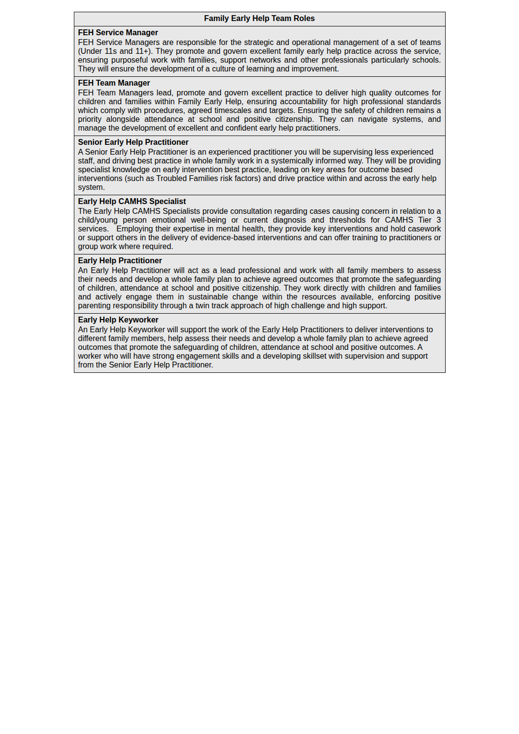| Family Early Help Team Roles |
| FEH Service Manager FEH Service Managers are responsible for the strategic and operational management of a set of teams (Under 11s and 11+). They promote and govern excellent family early help practice across the service, ensuring purposeful work with families, support networks and other professionals particularly schools. They will ensure the development of a culture of learning and improvement. |
| FEH Team Manager FEH Team Managers lead, promote and govern excellent practice to deliver high quality outcomes for children and families within Family Early Help, ensuring accountability for high professional standards which comply with procedures, agreed timescales and targets. Ensuring the safety of children remains a priority alongside attendance at school and positive citizenship. They can navigate systems, and manage the development of excellent and confident early help practitioners. |
| Senior Early Help Practitioner A Senior Early Help Practitioner is an experienced practitioner you will be supervising less experienced staff, and driving best practice in whole family work in a systemically informed way. They will be providing specialist knowledge on early intervention best practice, leading on key areas for outcome based interventions (such as Troubled Families risk factors) and drive practice within and across the early help system. |
| Early Help CAMHS Specialist The Early Help CAMHS Specialists provide consultation regarding cases causing concern in relation to a child/young person emotional well-being or current diagnosis and thresholds for CAMHS Tier 3 services. Employing their expertise in mental health, they provide key interventions and hold casework or support others in the delivery of evidence-based interventions and can offer training to practitioners or group work where required. |
| Early Help Practitioner An Early Help Practitioner will act as a lead professional and work with all family members to assess their needs and develop a whole family plan to achieve agreed outcomes that promote the safeguarding of children, attendance at school and positive citizenship. They work directly with children and families and actively engage them in sustainable change within the resources available, enforcing positive parenting responsibility through a twin track approach of high challenge and high support. |
| Early Help Keyworker An Early Help Keyworker will support the work of the Early Help Practitioners to deliver interventions to different family members, help assess their needs and develop a whole family plan to achieve agreed outcomes that promote the safeguarding of children, attendance at school and positive outcomes. A worker who will have strong engagement skills and a developing skillset with supervision and support from the Senior Early Help Practitioner. |